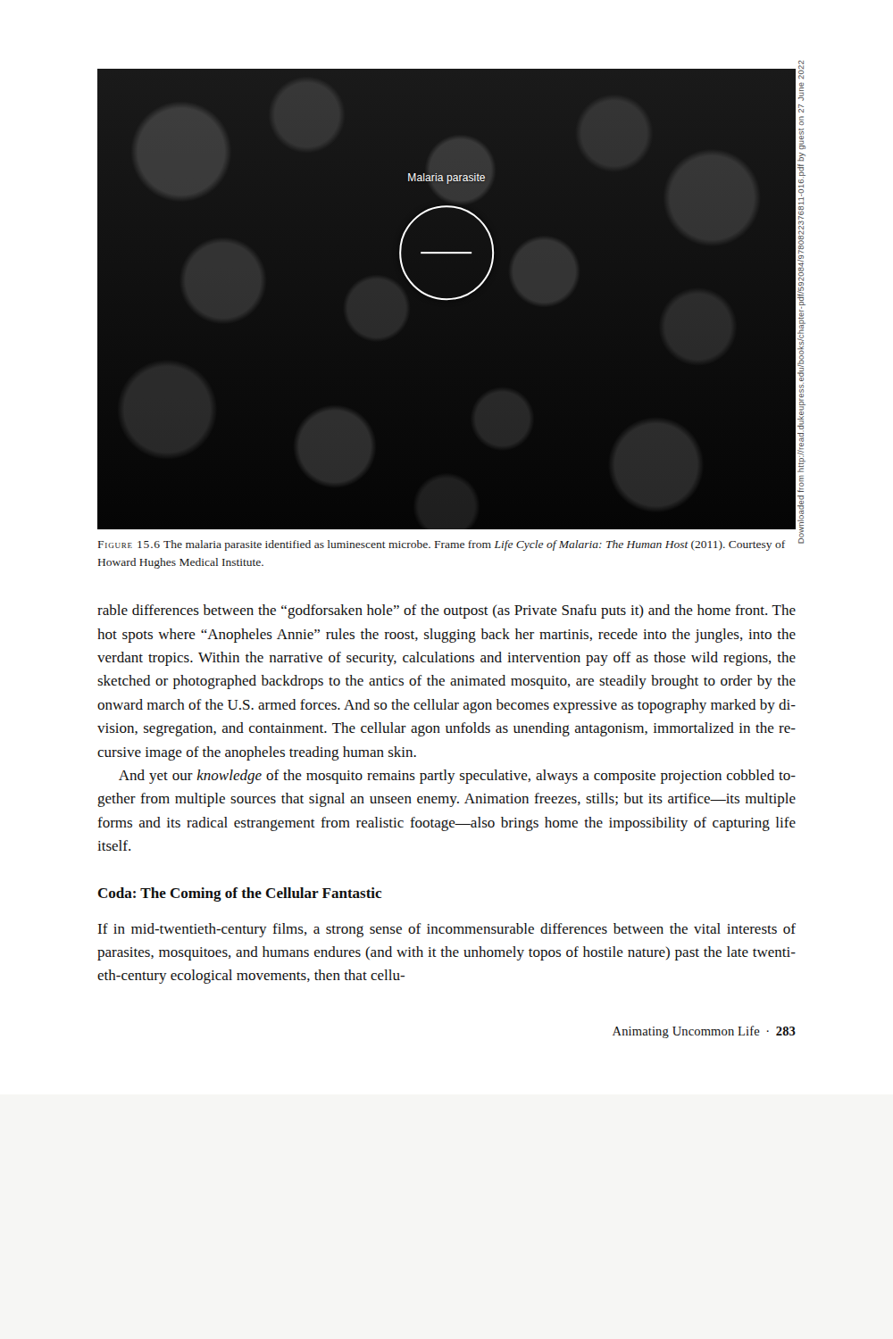Downloaded from http://read.dukeupress.edu/books/chapter-pdf/592084/9780822376811-016.pdf by guest on 27 June 2022
Malaria parasite
Figure 15.6 The malaria parasite identified as luminescent microbe. Frame from Life Cycle of Malaria: The Human Host (2011). Courtesy of Howard Hughes Medical Institute.
rable differences between the “godforsaken hole” of the outpost (as Private Snafu puts it) and the home front. The hot spots where “Anopheles Annie” rules the roost, slugging back her martinis, recede into the jungles, into the verdant tropics. Within the narrative of security, calculations and intervention pay off as those wild regions, the sketched or photographed backdrops to the antics of the animated mosquito, are steadily brought to order by the onward march of the U.S. armed forces. And so the cellular agon becomes expressive as topography marked by division, segregation, and containment. The cellular agon unfolds as unending antagonism, immortalized in the recursive image of the anopheles treading human skin.
And yet our knowledge of the mosquito remains partly speculative, always a composite projection cobbled together from multiple sources that signal an unseen enemy. Animation freezes, stills; but its artifice—its multiple forms and its radical estrangement from realistic footage—also brings home the impossibility of capturing life itself.
Coda: The Coming of the Cellular Fantastic
If in mid-twentieth-century films, a strong sense of incommensurable differences between the vital interests of parasites, mosquitoes, and humans endures (and with it the unhomely topos of hostile nature) past the late twentieth-century ecological movements, then that cellu-
Animating Uncommon Life·283